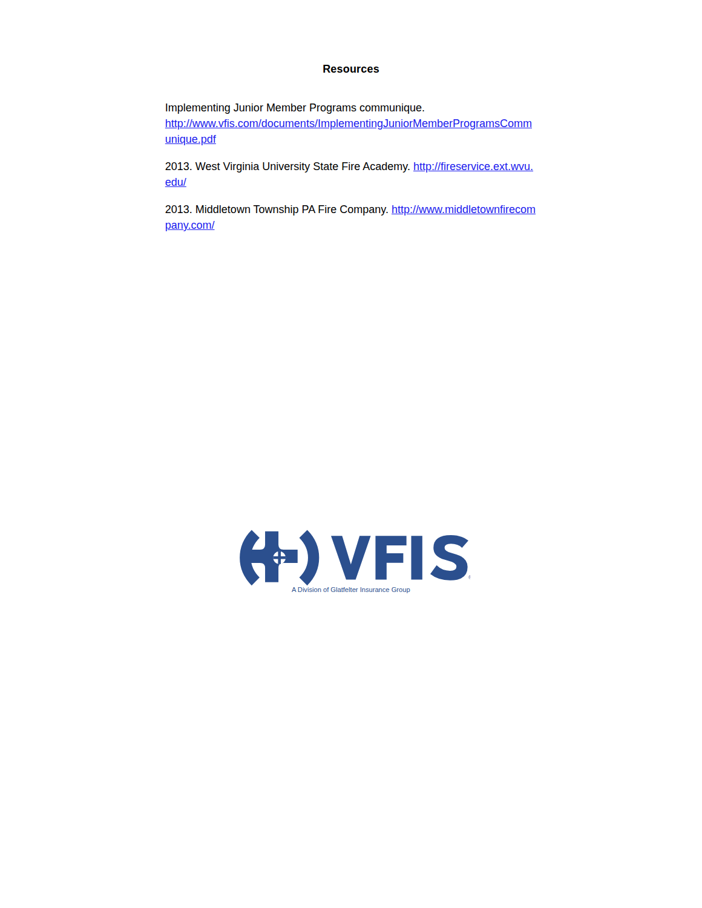Resources
Implementing Junior Member Programs communique.
http://www.vfis.com/documents/ImplementingJuniorMemberProgramsCommunique.pdf
2013. West Virginia University State Fire Academy. http://fireservice.ext.wvu.edu/
2013. Middletown Township PA Fire Company. http://www.middletownfirecompany.com/
® A Division of Glatfelter Insurance Group